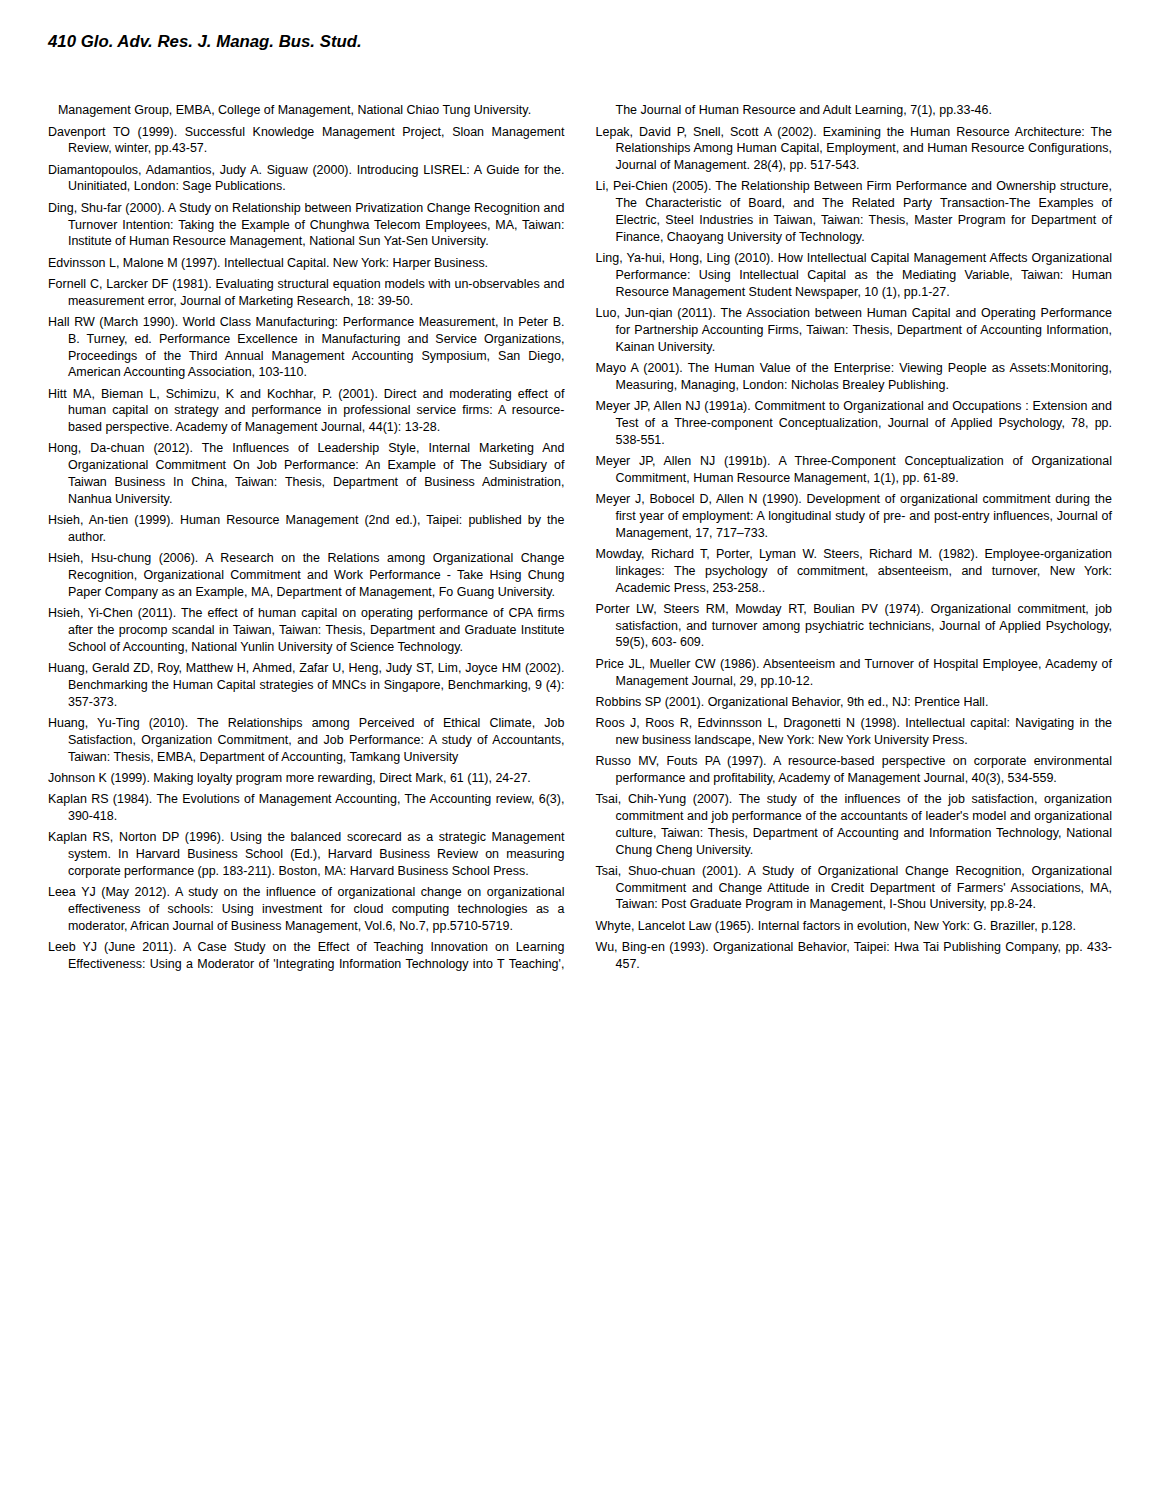410 Glo. Adv. Res. J. Manag. Bus. Stud.
Management Group, EMBA, College of Management, National Chiao Tung University.
Davenport TO (1999). Successful Knowledge Management Project, Sloan Management Review, winter, pp.43-57.
Diamantopoulos, Adamantios, Judy A. Siguaw (2000). Introducing LISREL: A Guide for the. Uninitiated, London: Sage Publications.
Ding, Shu-far (2000). A Study on Relationship between Privatization Change Recognition and Turnover Intention: Taking the Example of Chunghwa Telecom Employees, MA, Taiwan: Institute of Human Resource Management, National Sun Yat-Sen University.
Edvinsson L, Malone M (1997). Intellectual Capital. New York: Harper Business.
Fornell C, Larcker DF (1981). Evaluating structural equation models with un-observables and measurement error, Journal of Marketing Research, 18: 39-50.
Hall RW (March 1990). World Class Manufacturing: Performance Measurement, In Peter B. B. Turney, ed. Performance Excellence in Manufacturing and Service Organizations, Proceedings of the Third Annual Management Accounting Symposium, San Diego, American Accounting Association, 103-110.
Hitt MA, Bieman L, Schimizu, K and Kochhar, P. (2001). Direct and moderating effect of human capital on strategy and performance in professional service firms: A resource-based perspective. Academy of Management Journal, 44(1): 13-28.
Hong, Da-chuan (2012). The Influences of Leadership Style, Internal Marketing And Organizational Commitment On Job Performance: An Example of The Subsidiary of Taiwan Business In China, Taiwan: Thesis, Department of Business Administration, Nanhua University.
Hsieh, An-tien (1999). Human Resource Management (2nd ed.), Taipei: published by the author.
Hsieh, Hsu-chung (2006). A Research on the Relations among Organizational Change Recognition, Organizational Commitment and Work Performance - Take Hsing Chung Paper Company as an Example, MA, Department of Management, Fo Guang University.
Hsieh, Yi-Chen (2011). The effect of human capital on operating performance of CPA firms after the procomp scandal in Taiwan, Taiwan: Thesis, Department and Graduate Institute School of Accounting, National Yunlin University of Science Technology.
Huang, Gerald ZD, Roy, Matthew H, Ahmed, Zafar U, Heng, Judy ST, Lim, Joyce HM (2002). Benchmarking the Human Capital strategies of MNCs in Singapore, Benchmarking, 9 (4): 357-373.
Huang, Yu-Ting (2010). The Relationships among Perceived of Ethical Climate, Job Satisfaction, Organization Commitment, and Job Performance: A study of Accountants, Taiwan: Thesis, EMBA, Department of Accounting, Tamkang University
Johnson K (1999). Making loyalty program more rewarding, Direct Mark, 61 (11), 24-27.
Kaplan RS (1984). The Evolutions of Management Accounting, The Accounting review, 6(3), 390-418.
Kaplan RS, Norton DP (1996). Using the balanced scorecard as a strategic Management system. In Harvard Business School (Ed.), Harvard Business Review on measuring corporate performance (pp. 183-211). Boston, MA: Harvard Business School Press.
Leea YJ (May 2012). A study on the influence of organizational change on organizational effectiveness of schools: Using investment for cloud computing technologies as a moderator, African Journal of Business Management, Vol.6, No.7, pp.5710-5719.
Leeb YJ (June 2011). A Case Study on the Effect of Teaching Innovation on Learning Effectiveness: Using a Moderator of 'Integrating Information Technology into T Teaching', The Journal of Human Resource and Adult Learning, 7(1), pp.33-46.
Lepak, David P, Snell, Scott A (2002). Examining the Human Resource Architecture: The Relationships Among Human Capital, Employment, and Human Resource Configurations, Journal of Management. 28(4), pp. 517-543.
Li, Pei-Chien (2005). The Relationship Between Firm Performance and Ownership structure, The Characteristic of Board, and The Related Party Transaction-The Examples of Electric, Steel Industries in Taiwan, Taiwan: Thesis, Master Program for Department of Finance, Chaoyang University of Technology.
Ling, Ya-hui, Hong, Ling (2010). How Intellectual Capital Management Affects Organizational Performance: Using Intellectual Capital as the Mediating Variable, Taiwan: Human Resource Management Student Newspaper, 10 (1), pp.1-27.
Luo, Jun-qian (2011). The Association between Human Capital and Operating Performance for Partnership Accounting Firms, Taiwan: Thesis, Department of Accounting Information, Kainan University.
Mayo A (2001). The Human Value of the Enterprise: Viewing People as Assets:Monitoring, Measuring, Managing, London: Nicholas Brealey Publishing.
Meyer JP, Allen NJ (1991a). Commitment to Organizational and Occupations : Extension and Test of a Three-component Conceptualization, Journal of Applied Psychology, 78, pp. 538-551.
Meyer JP, Allen NJ (1991b). A Three-Component Conceptualization of Organizational Commitment, Human Resource Management, 1(1), pp. 61-89.
Meyer J, Bobocel D, Allen N (1990). Development of organizational commitment during the first year of employment: A longitudinal study of pre- and post-entry influences, Journal of Management, 17, 717–733.
Mowday, Richard T, Porter, Lyman W. Steers, Richard M. (1982). Employee-organization linkages: The psychology of commitment, absenteeism, and turnover, New York: Academic Press, 253-258..
Porter LW, Steers RM, Mowday RT, Boulian PV (1974). Organizational commitment, job satisfaction, and turnover among psychiatric technicians, Journal of Applied Psychology, 59(5), 603- 609.
Price JL, Mueller CW (1986). Absenteeism and Turnover of Hospital Employee, Academy of Management Journal, 29, pp.10-12.
Robbins SP (2001). Organizational Behavior, 9th ed., NJ: Prentice Hall.
Roos J, Roos R, Edvinnsson L, Dragonetti N (1998). Intellectual capital: Navigating in the new business landscape, New York: New York University Press.
Russo MV, Fouts PA (1997). A resource-based perspective on corporate environmental performance and profitability, Academy of Management Journal, 40(3), 534-559.
Tsai, Chih-Yung (2007). The study of the influences of the job satisfaction, organization commitment and job performance of the accountants of leader's model and organizational culture, Taiwan: Thesis, Department of Accounting and Information Technology, National Chung Cheng University.
Tsai, Shuo-chuan (2001). A Study of Organizational Change Recognition, Organizational Commitment and Change Attitude in Credit Department of Farmers' Associations, MA, Taiwan: Post Graduate Program in Management, I-Shou University, pp.8-24.
Whyte, Lancelot Law (1965). Internal factors in evolution, New York: G. Braziller, p.128.
Wu, Bing-en (1993). Organizational Behavior, Taipei: Hwa Tai Publishing Company, pp. 433-457.